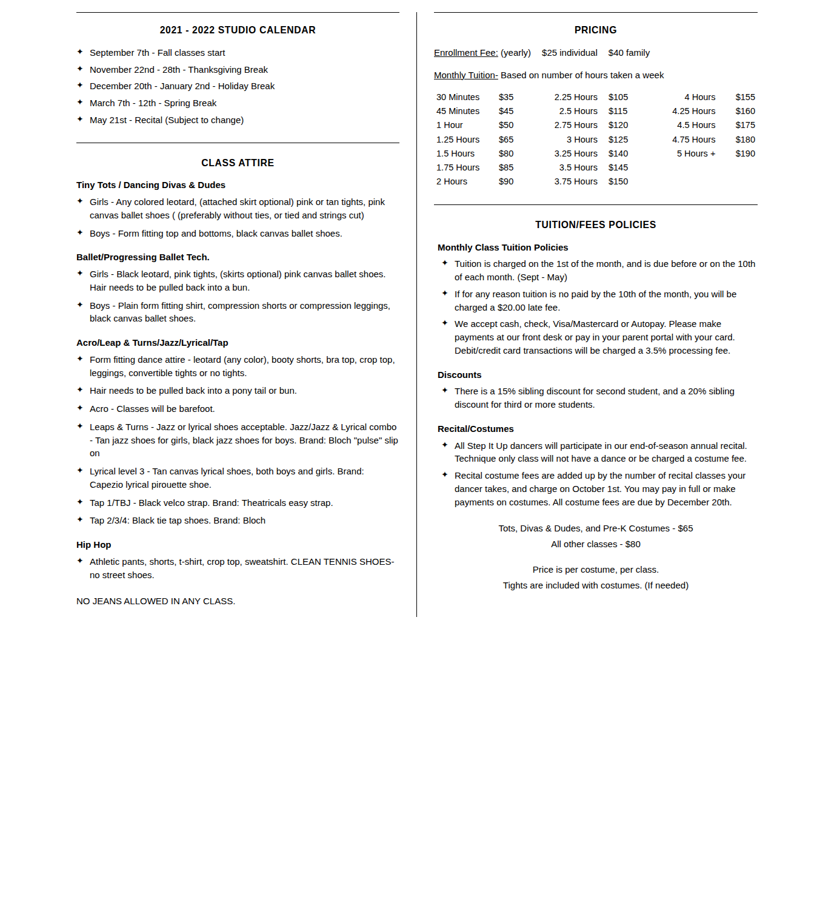2021 - 2022 STUDIO CALENDAR
September 7th - Fall classes start
November 22nd - 28th - Thanksgiving Break
December 20th - January 2nd - Holiday Break
March 7th - 12th - Spring Break
May 21st - Recital (Subject to change)
CLASS ATTIRE
Tiny Tots / Dancing Divas & Dudes
Girls - Any colored leotard, (attached skirt optional) pink or tan tights, pink canvas ballet shoes ( (preferably without ties, or tied and strings cut)
Boys - Form fitting top and bottoms, black canvas ballet shoes.
Ballet/Progressing Ballet Tech.
Girls - Black leotard, pink tights, (skirts optional) pink canvas ballet shoes. Hair needs to be pulled back into a bun.
Boys - Plain form fitting shirt, compression shorts or compression leggings, black canvas ballet shoes.
Acro/Leap & Turns/Jazz/Lyrical/Tap
Form fitting dance attire - leotard (any color), booty shorts, bra top, crop top, leggings, convertible tights or no tights.
Hair needs to be pulled back into a pony tail or bun.
Acro - Classes will be barefoot.
Leaps & Turns - Jazz or lyrical shoes acceptable. Jazz/Jazz & Lyrical combo - Tan jazz shoes for girls, black jazz shoes for boys. Brand: Bloch "pulse" slip on
Lyrical level 3 - Tan canvas lyrical shoes, both boys and girls. Brand: Capezio lyrical pirouette shoe.
Tap 1/TBJ - Black velco strap. Brand: Theatricals easy strap.
Tap 2/3/4: Black tie tap shoes. Brand: Bloch
Hip Hop
Athletic pants, shorts, t-shirt, crop top, sweatshirt. CLEAN TENNIS SHOES- no street shoes.
NO JEANS ALLOWED IN ANY CLASS.
PRICING
Enrollment Fee: (yearly) $25 individual $40 family
Monthly Tuition- Based on number of hours taken a week
| 30 Minutes | $35 | 2.25 Hours | $105 | 4 Hours | $155 |
| 45 Minutes | $45 | 2.5 Hours | $115 | 4.25 Hours | $160 |
| 1 Hour | $50 | 2.75 Hours | $120 | 4.5 Hours | $175 |
| 1.25 Hours | $65 | 3 Hours | $125 | 4.75 Hours | $180 |
| 1.5 Hours | $80 | 3.25 Hours | $140 | 5 Hours + | $190 |
| 1.75 Hours | $85 | 3.5 Hours | $145 | | |
| 2 Hours | $90 | 3.75 Hours | $150 | | |
TUITION/FEES POLICIES
Monthly Class Tuition Policies
Tuition is charged on the 1st of the month, and is due before or on the 10th of each month. (Sept - May)
If for any reason tuition is no paid by the 10th of the month, you will be charged a $20.00 late fee.
We accept cash, check, Visa/Mastercard or Autopay. Please make payments at our front desk or pay in your parent portal with your card. Debit/credit card transactions will be charged a 3.5% processing fee.
Discounts
There is a 15% sibling discount for second student, and a 20% sibling discount for third or more students.
Recital/Costumes
All Step It Up dancers will participate in our end-of-season annual recital. Technique only class will not have a dance or be charged a costume fee.
Recital costume fees are added up by the number of recital classes your dancer takes, and charge on October 1st. You may pay in full or make payments on costumes. All costume fees are due by December 20th.
Tots, Divas & Dudes, and Pre-K Costumes - $65
All other classes - $80
Price is per costume, per class.
Tights are included with costumes. (If needed)